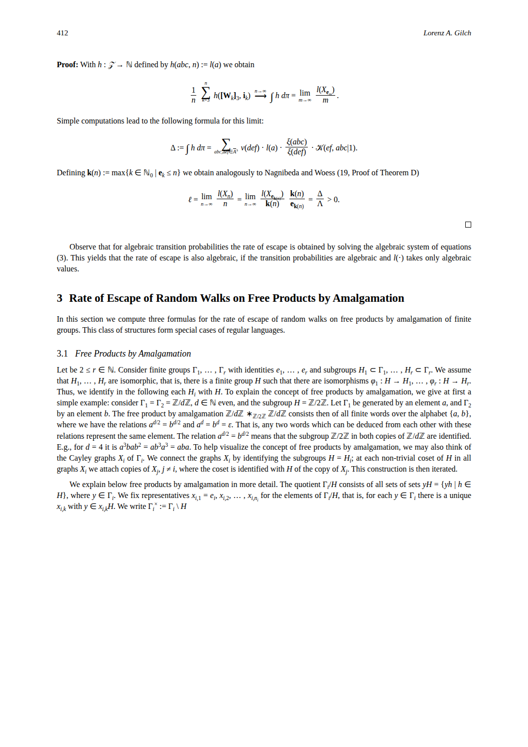412 Lorenz A. Gilch
Proof: With h : 𝒵 → ℕ defined by h(abc, n) := l(a) we obtain
1 n n∑k=3 h([Wk]3, ik) n→∞⟶ ∫ h dπ = lim m→∞ l(Xem) m.
Simple computations lead to the following formula for this limit:
Δ := ∫ h dπ = ∑abc,def∈A3 ν(def) · l(a) · ξ(abc) ξ(def) · 𝒦(ef, abc|1).
Defining k(n) := max{k ∈ ℕ0 | ek ≤ n} we obtain analogously to Nagnibeda and Woess (19, Proof of Theorem D)
ℓ = lim n→∞ l(Xn) n = lim n→∞ l(Xek(n)) k(n) k(n) ek(n) = ΔΛ > 0.
Observe that for algebraic transition probabilities the rate of escape is obtained by solving the algebraic system of equations (3). This yields that the rate of escape is also algebraic, if the transition probabilities are algebraic and l(·) takes only algebraic values.
3 Rate of Escape of Random Walks on Free Products by Amalgamation
In this section we compute three formulas for the rate of escape of random walks on free products by amalgamation of finite groups. This class of structures form special cases of regular languages.
3.1 Free Products by Amalgamation
Let be 2 ≤ r ∈ ℕ. Consider finite groups Γ1, … , Γr with identities e1, … , er and subgroups H1 ⊂ Γ1, … , Hr ⊂ Γr. We assume that H1, … , Hr are isomorphic, that is, there is a finite group H such that there are isomorphisms φ1 : H → H1, … , φr : H → Hr. Thus, we identify in the following each Hi with H. To explain the concept of free products by amalgamation, we give at first a simple example: consider Γ1 = Γ2 = ℤ/d ℤ, d ∈ ℕ even, and the subgroup H = ℤ/2ℤ. Let Γ1 be generated by an element a, and Γ2 by an element b. The free product by amalgamation ℤ/d ℤ ∗ℤ/2ℤ ℤ/d ℤ consists then of all finite words over the alphabet {a, b}, where we have the relations ad/2 = bd/2 and ad = bd = ε. That is, any two words which can be deduced from each other with these relations represent the same element. The relation ad/2 = bd/2 means that the subgroup ℤ/2ℤ in both copies of ℤ/d ℤ are identified. E.g., for d = 4 it is a3bab2 = ab3a3 = aba. To help visualize the concept of free products by amalgamation, we may also think of the Cayley graphs Xi of Γi. We connect the graphs Xi by identifying the subgroups H = Hi; at each non-trivial coset of H in all graphs Xi we attach copies of Xj, j ≠ i, where the coset is identified with H of the copy of Xj. This construction is then iterated.
We explain below free products by amalgamation in more detail. The quotient Γi/H consists of all sets of sets yH = {yh | h ∈ H}, where y ∈ Γi. We fix representatives xi,1 = ei, xi,2, … , xi,ni for the elements of Γi/H, that is, for each y ∈ Γi there is a unique xi,k with y ∈ xi,kH. We write Γi× := Γi \ H